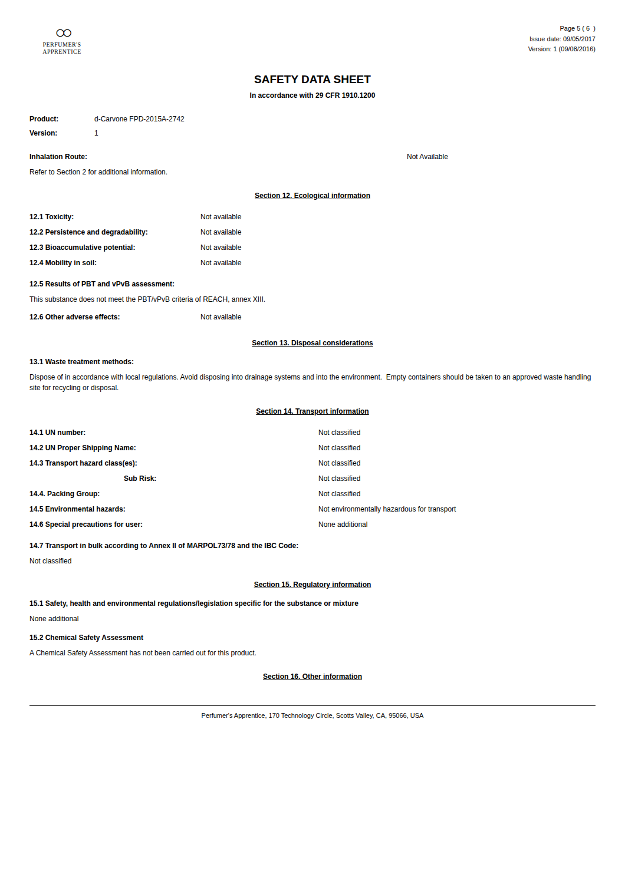○○
PERFUMER'S
APPRENTICE
Page 5 ( 6 )
Issue date: 09/05/2017
Version: 1 (09/08/2016)
SAFETY DATA SHEET
In accordance with 29 CFR 1910.1200
Product: d-Carvone FPD-2015A-2742
Version: 1
Inhalation Route: Not Available
Refer to Section 2 for additional information.
Section 12. Ecological information
| 12.1 Toxicity: | Not available |
| 12.2 Persistence and degradability: | Not available |
| 12.3 Bioaccumulative potential: | Not available |
| 12.4 Mobility in soil: | Not available |
12.5 Results of PBT and vPvB assessment:
This substance does not meet the PBT/vPvB criteria of REACH, annex XIII.
| 12.6 Other adverse effects: | Not available |
Section 13. Disposal considerations
13.1 Waste treatment methods:
Dispose of in accordance with local regulations. Avoid disposing into drainage systems and into the environment. Empty containers should be taken to an approved waste handling site for recycling or disposal.
Section 14. Transport information
| 14.1 UN number: | Not classified |
| 14.2 UN Proper Shipping Name: | Not classified |
| 14.3 Transport hazard class(es): | Not classified |
| Sub Risk: | Not classified |
| 14.4. Packing Group: | Not classified |
| 14.5 Environmental hazards: | Not environmentally hazardous for transport |
| 14.6 Special precautions for user: | None additional |
14.7 Transport in bulk according to Annex II of MARPOL73/78 and the IBC Code:
Not classified
Section 15. Regulatory information
15.1 Safety, health and environmental regulations/legislation specific for the substance or mixture
None additional
15.2 Chemical Safety Assessment
A Chemical Safety Assessment has not been carried out for this product.
Section 16. Other information
Perfumer's Apprentice, 170 Technology Circle, Scotts Valley, CA, 95066, USA